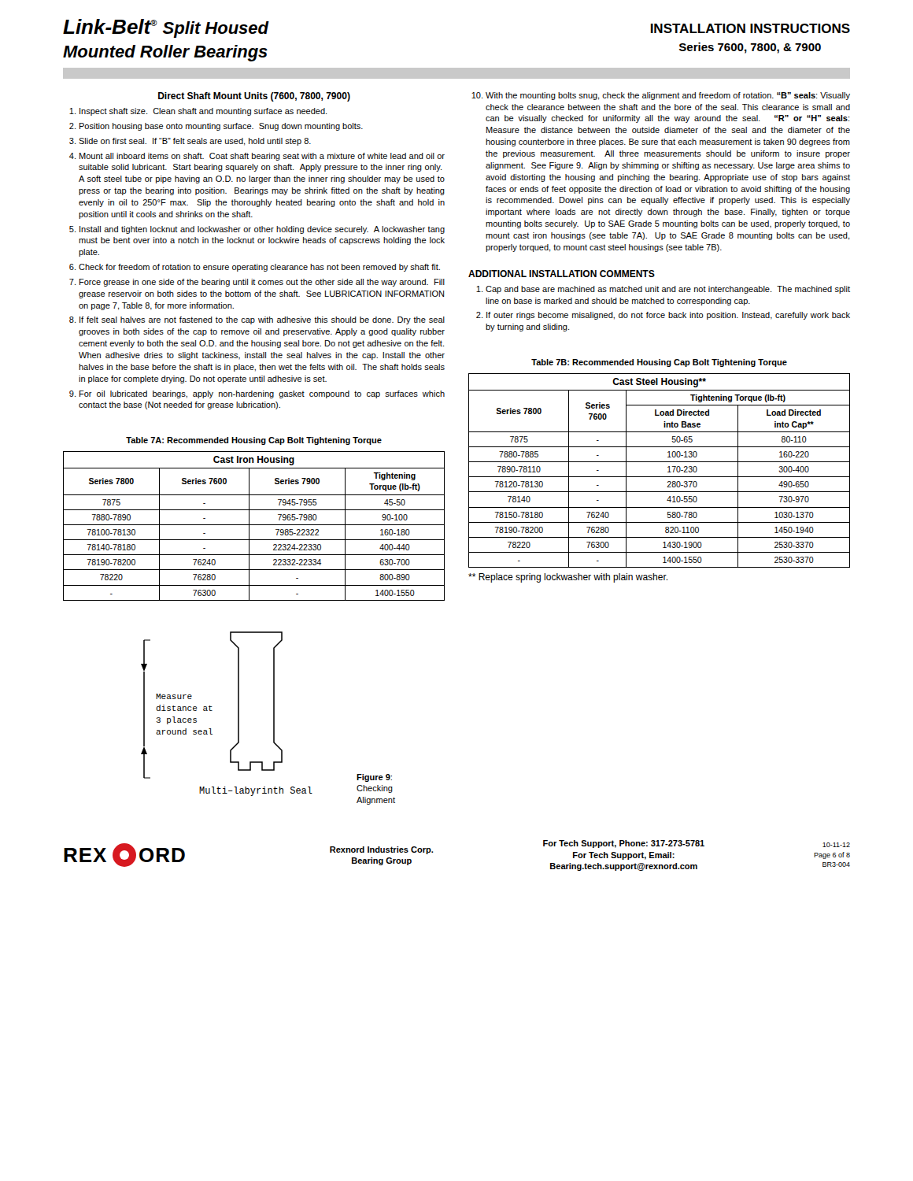Link-Belt® Split Housed
Mounted Roller Bearings
INSTALLATION INSTRUCTIONS
Series 7600, 7800, & 7900
Direct Shaft Mount Units (7600, 7800, 7900)
Inspect shaft size. Clean shaft and mounting surface as needed.
Position housing base onto mounting surface. Snug down mounting bolts.
Slide on first seal. If “B” felt seals are used, hold until step 8.
Mount all inboard items on shaft. Coat shaft bearing seat with a mixture of white lead and oil or suitable solid lubricant. Start bearing squarely on shaft. Apply pressure to the inner ring only. A soft steel tube or pipe having an O.D. no larger than the inner ring shoulder may be used to press or tap the bearing into position. Bearings may be shrink fitted on the shaft by heating evenly in oil to 250°F max. Slip the thoroughly heated bearing onto the shaft and hold in position until it cools and shrinks on the shaft.
Install and tighten locknut and lockwasher or other holding device securely. A lockwasher tang must be bent over into a notch in the locknut or lockwire heads of capscrews holding the lock plate.
Check for freedom of rotation to ensure operating clearance has not been removed by shaft fit.
Force grease in one side of the bearing until it comes out the other side all the way around. Fill grease reservoir on both sides to the bottom of the shaft. See LUBRICATION INFORMATION on page 7, Table 8, for more information.
If felt seal halves are not fastened to the cap with adhesive this should be done. Dry the seal grooves in both sides of the cap to remove oil and preservative. Apply a good quality rubber cement evenly to both the seal O.D. and the housing seal bore. Do not get adhesive on the felt. When adhesive dries to slight tackiness, install the seal halves in the cap. Install the other halves in the base before the shaft is in place, then wet the felts with oil. The shaft holds seals in place for complete drying. Do not operate until adhesive is set.
For oil lubricated bearings, apply non-hardening gasket compound to cap surfaces which contact the base (Not needed for grease lubrication).
Table 7A: Recommended Housing Cap Bolt Tightening Torque
| Cast Iron Housing |
| Series 7800 | Series 7600 | Series 7900 | Tightening Torque (lb-ft) |
| 7875 | - | 7945-7955 | 45-50 |
| 7880-7890 | - | 7965-7980 | 90-100 |
| 78100-78130 | - | 7985-22322 | 160-180 |
| 78140-78180 | - | 22324-22330 | 400-440 |
| 78190-78200 | 76240 | 22332-22334 | 630-700 |
| 78220 | 76280 | - | 800-890 |
| - | 76300 | - | 1400-1550 |
Measure distance at 3 places around seal Multi–labyrinth Seal
Figure 9:
Checking
Alignment
With the mounting bolts snug, check the alignment and freedom of rotation. “B” seals: Visually check the clearance between the shaft and the bore of the seal. This clearance is small and can be visually checked for uniformity all the way around the seal. “R” or “H” seals: Measure the distance between the outside diameter of the seal and the diameter of the housing counterbore in three places. Be sure that each measurement is taken 90 degrees from the previous measurement. All three measurements should be uniform to insure proper alignment. See Figure 9. Align by shimming or shifting as necessary. Use large area shims to avoid distorting the housing and pinching the bearing. Appropriate use of stop bars against faces or ends of feet opposite the direction of load or vibration to avoid shifting of the housing is recommended. Dowel pins can be equally effective if properly used. This is especially important where loads are not directly down through the base. Finally, tighten or torque mounting bolts securely. Up to SAE Grade 5 mounting bolts can be used, properly torqued, to mount cast iron housings (see table 7A). Up to SAE Grade 8 mounting bolts can be used, properly torqued, to mount cast steel housings (see table 7B).
ADDITIONAL INSTALLATION COMMENTS
Cap and base are machined as matched unit and are not interchangeable. The machined split line on base is marked and should be matched to corresponding cap.
If outer rings become misaligned, do not force back into position. Instead, carefully work back by turning and sliding.
Table 7B: Recommended Housing Cap Bolt Tightening Torque
| Cast Steel Housing** |
| Series 7800 | Series 7600 | Tightening Torque (lb-ft) |
| Load Directed into Base | Load Directed into Cap** |
| 7875 | - | 50-65 | 80-110 |
| 7880-7885 | - | 100-130 | 160-220 |
| 7890-78110 | - | 170-230 | 300-400 |
| 78120-78130 | - | 280-370 | 490-650 |
| 78140 | - | 410-550 | 730-970 |
| 78150-78180 | 76240 | 580-780 | 1030-1370 |
| 78190-78200 | 76280 | 820-1100 | 1450-1940 |
| 78220 | 76300 | 1430-1900 | 2530-3370 |
| - | - | 1400-1550 | 2530-3370 |
** Replace spring lockwasher with plain washer.
REX ORD
Rexnord Industries Corp.
Bearing Group
For Tech Support, Phone: 317-273-5781
For Tech Support, Email:
Bearing.tech.support@rexnord.com
10-11-12
Page 6 of 8
BR3-004